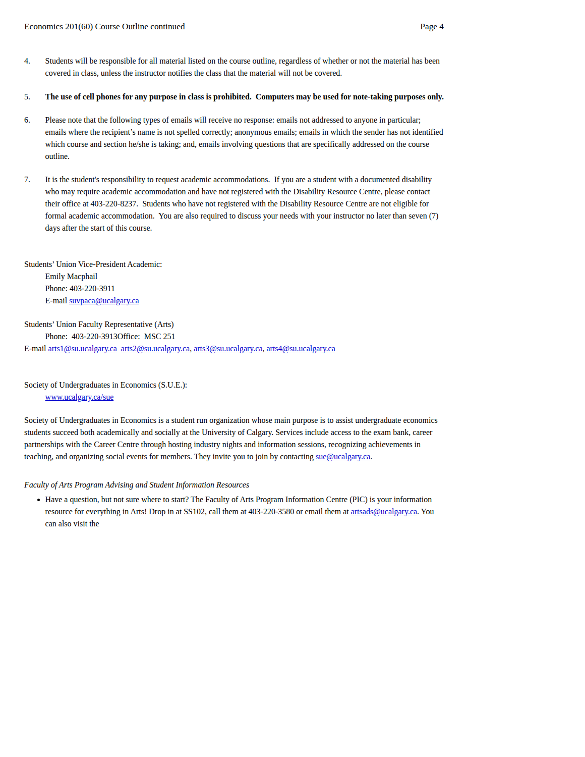Economics 201(60) Course Outline continued Page 4
4. Students will be responsible for all material listed on the course outline, regardless of whether or not the material has been covered in class, unless the instructor notifies the class that the material will not be covered.
5. The use of cell phones for any purpose in class is prohibited. Computers may be used for note-taking purposes only.
6. Please note that the following types of emails will receive no response: emails not addressed to anyone in particular; emails where the recipient’s name is not spelled correctly; anonymous emails; emails in which the sender has not identified which course and section he/she is taking; and, emails involving questions that are specifically addressed on the course outline.
7. It is the student's responsibility to request academic accommodations. If you are a student with a documented disability who may require academic accommodation and have not registered with the Disability Resource Centre, please contact their office at 403-220-8237. Students who have not registered with the Disability Resource Centre are not eligible for formal academic accommodation. You are also required to discuss your needs with your instructor no later than seven (7) days after the start of this course.
Students’ Union Vice-President Academic:
Emily Macphail
Phone: 403-220-3911
E-mail suvpaca@ucalgary.ca
Students’ Union Faculty Representative (Arts)
Phone: 403-220-3913Office: MSC 251
E-mail arts1@su.ucalgary.ca arts2@su.ucalgary.ca, arts3@su.ucalgary.ca, arts4@su.ucalgary.ca
Society of Undergraduates in Economics (S.U.E.):
www.ucalgary.ca/sue
Society of Undergraduates in Economics is a student run organization whose main purpose is to assist undergraduate economics students succeed both academically and socially at the University of Calgary. Services include access to the exam bank, career partnerships with the Career Centre through hosting industry nights and information sessions, recognizing achievements in teaching, and organizing social events for members. They invite you to join by contacting sue@ucalgary.ca.
Faculty of Arts Program Advising and Student Information Resources
Have a question, but not sure where to start? The Faculty of Arts Program Information Centre (PIC) is your information resource for everything in Arts! Drop in at SS102, call them at 403-220-3580 or email them at artsads@ucalgary.ca. You can also visit the